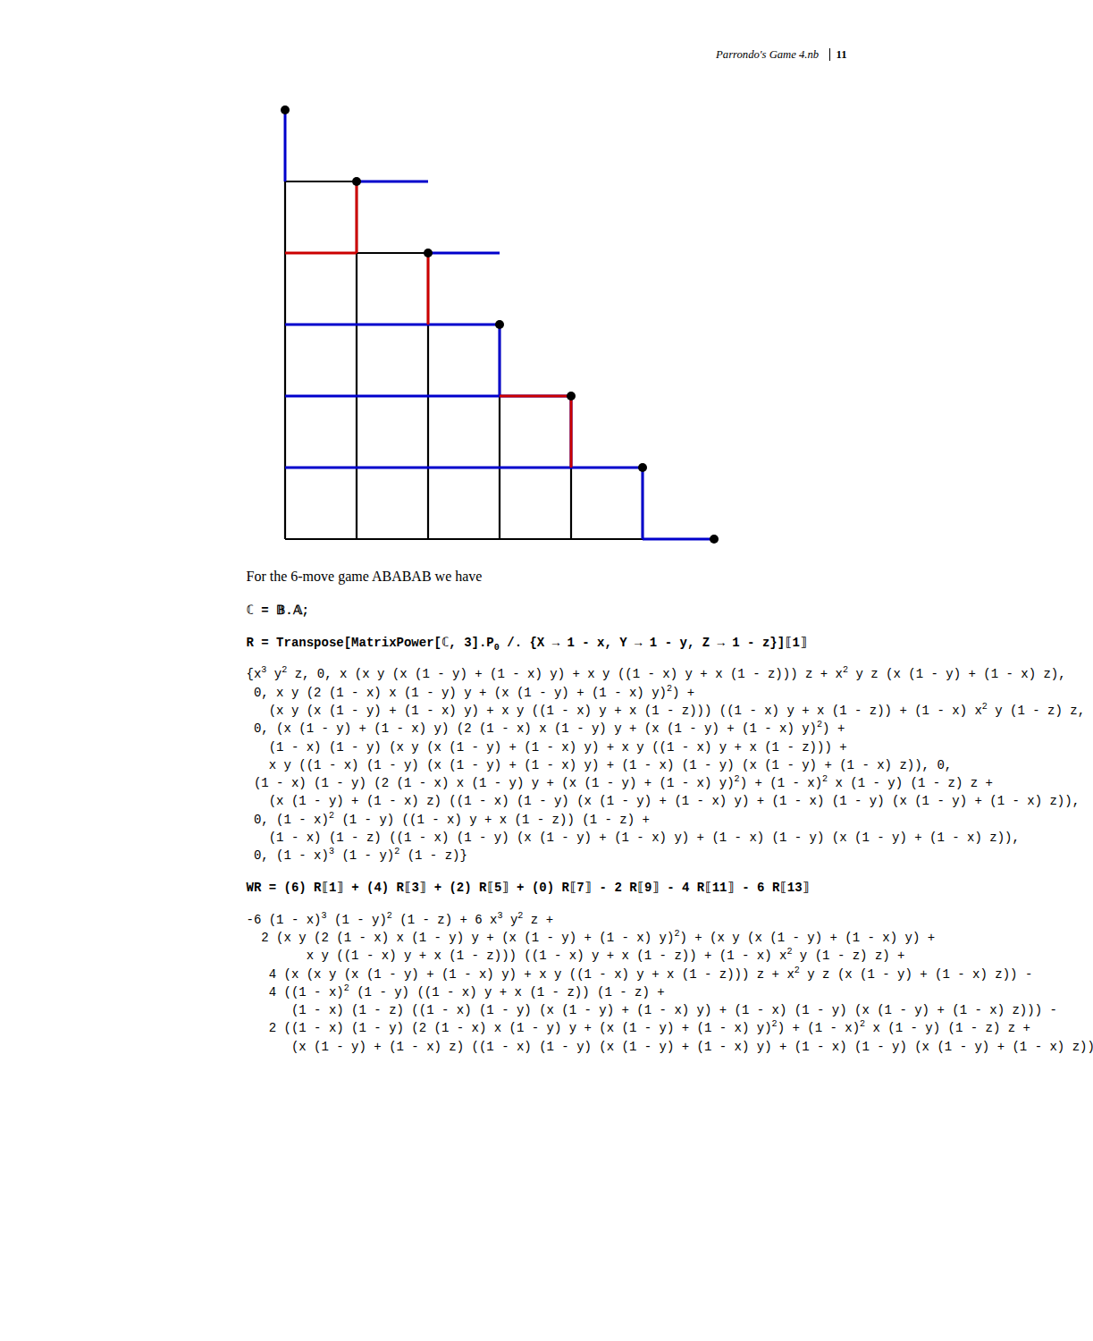Parrondo's Game 4.nb11
For the 6-move game ABABAB we have
ℂ = 𝔹.𝔸;
R = Transpose[MatrixPower[ℂ, 3].P0 /. {X → 1 - x, Y → 1 - y, Z → 1 - z}]⟦1⟧
{x3 y2 z, 0, x (x y (x (1 - y) + (1 - x) y) + x y ((1 - x) y + x (1 - z))) z + x2 y z (x (1 - y) + (1 - x) z), 0, x y (2 (1 - x) x (1 - y) y + (x (1 - y) + (1 - x) y)2) + (x y (x (1 - y) + (1 - x) y) + x y ((1 - x) y + x (1 - z))) ((1 - x) y + x (1 - z)) + (1 - x) x2 y (1 - z) z, 0, (x (1 - y) + (1 - x) y) (2 (1 - x) x (1 - y) y + (x (1 - y) + (1 - x) y)2) + (1 - x) (1 - y) (x y (x (1 - y) + (1 - x) y) + x y ((1 - x) y + x (1 - z))) + x y ((1 - x) (1 - y) (x (1 - y) + (1 - x) y) + (1 - x) (1 - y) (x (1 - y) + (1 - x) z)), 0, (1 - x) (1 - y) (2 (1 - x) x (1 - y) y + (x (1 - y) + (1 - x) y)2) + (1 - x)2 x (1 - y) (1 - z) z + (x (1 - y) + (1 - x) z) ((1 - x) (1 - y) (x (1 - y) + (1 - x) y) + (1 - x) (1 - y) (x (1 - y) + (1 - x) z)), 0, (1 - x)2 (1 - y) ((1 - x) y + x (1 - z)) (1 - z) + (1 - x) (1 - z) ((1 - x) (1 - y) (x (1 - y) + (1 - x) y) + (1 - x) (1 - y) (x (1 - y) + (1 - x) z)), 0, (1 - x)3 (1 - y)2 (1 - z)}
WR = (6) R⟦1⟧ + (4) R⟦3⟧ + (2) R⟦5⟧ + (0) R⟦7⟧ - 2 R⟦9⟧ - 4 R⟦11⟧ - 6 R⟦13⟧
-6 (1 - x)3 (1 - y)2 (1 - z) + 6 x3 y2 z + 2 (x y (2 (1 - x) x (1 - y) y + (x (1 - y) + (1 - x) y)2) + (x y (x (1 - y) + (1 - x) y) + x y ((1 - x) y + x (1 - z))) ((1 - x) y + x (1 - z)) + (1 - x) x2 y (1 - z) z) + 4 (x (x y (x (1 - y) + (1 - x) y) + x y ((1 - x) y + x (1 - z))) z + x2 y z (x (1 - y) + (1 - x) z)) - 4 ((1 - x)2 (1 - y) ((1 - x) y + x (1 - z)) (1 - z) + (1 - x) (1 - z) ((1 - x) (1 - y) (x (1 - y) + (1 - x) y) + (1 - x) (1 - y) (x (1 - y) + (1 - x) z))) - 2 ((1 - x) (1 - y) (2 (1 - x) x (1 - y) y + (x (1 - y) + (1 - x) y)2) + (1 - x)2 x (1 - y) (1 - z) z + (x (1 - y) + (1 - x) z) ((1 - x) (1 - y) (x (1 - y) + (1 - x) y) + (1 - x) (1 - y) (x (1 - y) + (1 - x) z)))